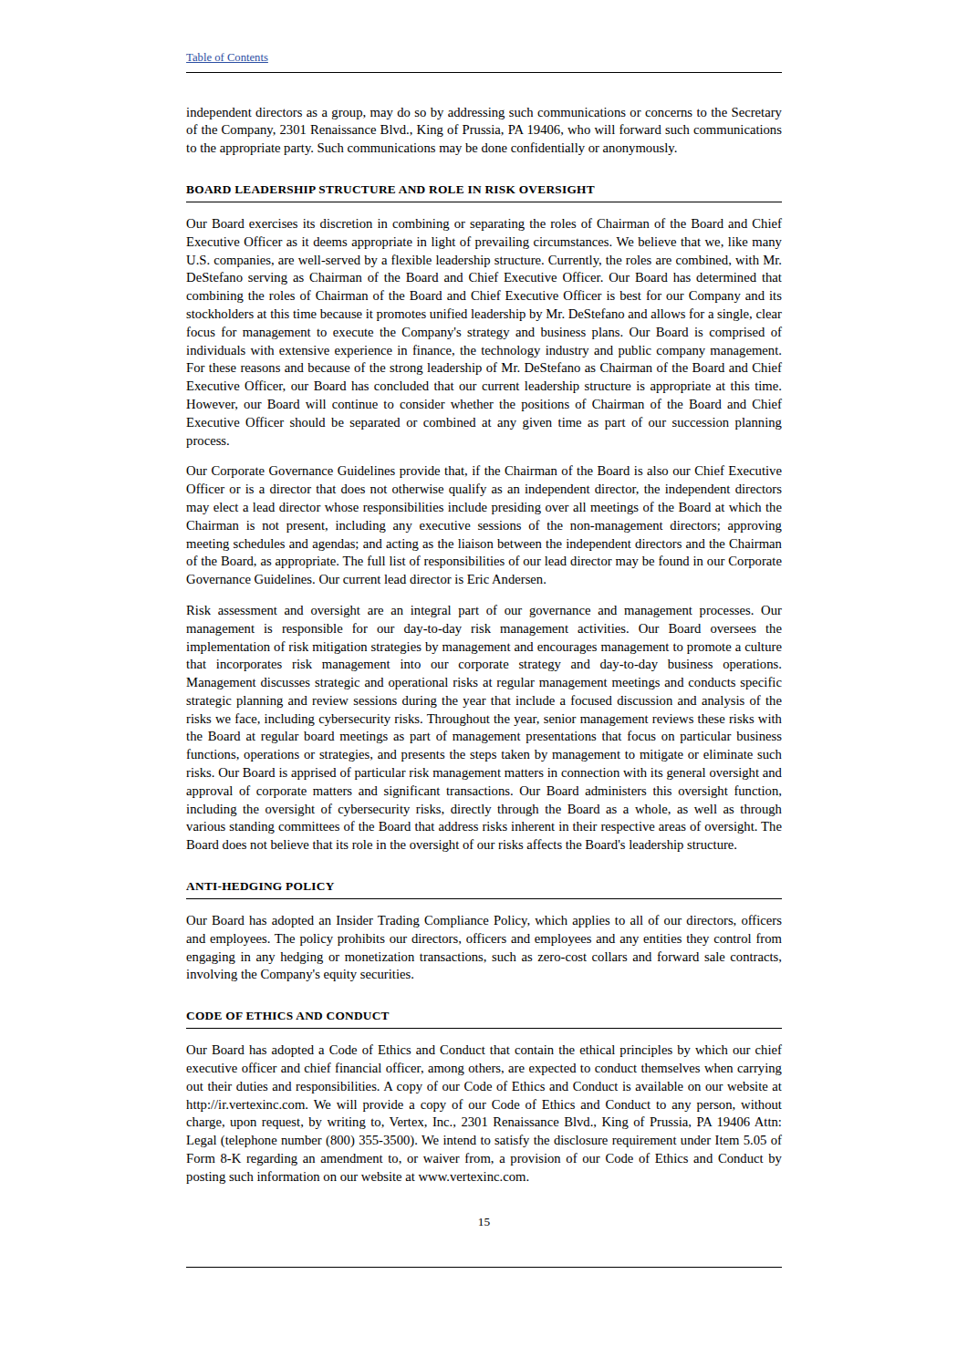Table of Contents
independent directors as a group, may do so by addressing such communications or concerns to the Secretary of the Company, 2301 Renaissance Blvd., King of Prussia, PA 19406, who will forward such communications to the appropriate party. Such communications may be done confidentially or anonymously.
Board Leadership Structure and Role in Risk Oversight
Our Board exercises its discretion in combining or separating the roles of Chairman of the Board and Chief Executive Officer as it deems appropriate in light of prevailing circumstances. We believe that we, like many U.S. companies, are well-served by a flexible leadership structure. Currently, the roles are combined, with Mr. DeStefano serving as Chairman of the Board and Chief Executive Officer. Our Board has determined that combining the roles of Chairman of the Board and Chief Executive Officer is best for our Company and its stockholders at this time because it promotes unified leadership by Mr. DeStefano and allows for a single, clear focus for management to execute the Company's strategy and business plans. Our Board is comprised of individuals with extensive experience in finance, the technology industry and public company management. For these reasons and because of the strong leadership of Mr. DeStefano as Chairman of the Board and Chief Executive Officer, our Board has concluded that our current leadership structure is appropriate at this time. However, our Board will continue to consider whether the positions of Chairman of the Board and Chief Executive Officer should be separated or combined at any given time as part of our succession planning process.
Our Corporate Governance Guidelines provide that, if the Chairman of the Board is also our Chief Executive Officer or is a director that does not otherwise qualify as an independent director, the independent directors may elect a lead director whose responsibilities include presiding over all meetings of the Board at which the Chairman is not present, including any executive sessions of the non-management directors; approving meeting schedules and agendas; and acting as the liaison between the independent directors and the Chairman of the Board, as appropriate. The full list of responsibilities of our lead director may be found in our Corporate Governance Guidelines. Our current lead director is Eric Andersen.
Risk assessment and oversight are an integral part of our governance and management processes. Our management is responsible for our day-to-day risk management activities. Our Board oversees the implementation of risk mitigation strategies by management and encourages management to promote a culture that incorporates risk management into our corporate strategy and day-to-day business operations. Management discusses strategic and operational risks at regular management meetings and conducts specific strategic planning and review sessions during the year that include a focused discussion and analysis of the risks we face, including cybersecurity risks. Throughout the year, senior management reviews these risks with the Board at regular board meetings as part of management presentations that focus on particular business functions, operations or strategies, and presents the steps taken by management to mitigate or eliminate such risks. Our Board is apprised of particular risk management matters in connection with its general oversight and approval of corporate matters and significant transactions. Our Board administers this oversight function, including the oversight of cybersecurity risks, directly through the Board as a whole, as well as through various standing committees of the Board that address risks inherent in their respective areas of oversight. The Board does not believe that its role in the oversight of our risks affects the Board's leadership structure.
Anti-Hedging Policy
Our Board has adopted an Insider Trading Compliance Policy, which applies to all of our directors, officers and employees. The policy prohibits our directors, officers and employees and any entities they control from engaging in any hedging or monetization transactions, such as zero-cost collars and forward sale contracts, involving the Company's equity securities.
Code of Ethics and Conduct
Our Board has adopted a Code of Ethics and Conduct that contain the ethical principles by which our chief executive officer and chief financial officer, among others, are expected to conduct themselves when carrying out their duties and responsibilities. A copy of our Code of Ethics and Conduct is available on our website at http://ir.vertexinc.com. We will provide a copy of our Code of Ethics and Conduct to any person, without charge, upon request, by writing to, Vertex, Inc., 2301 Renaissance Blvd., King of Prussia, PA 19406 Attn: Legal (telephone number (800) 355-3500). We intend to satisfy the disclosure requirement under Item 5.05 of Form 8-K regarding an amendment to, or waiver from, a provision of our Code of Ethics and Conduct by posting such information on our website at www.vertexinc.com.
15